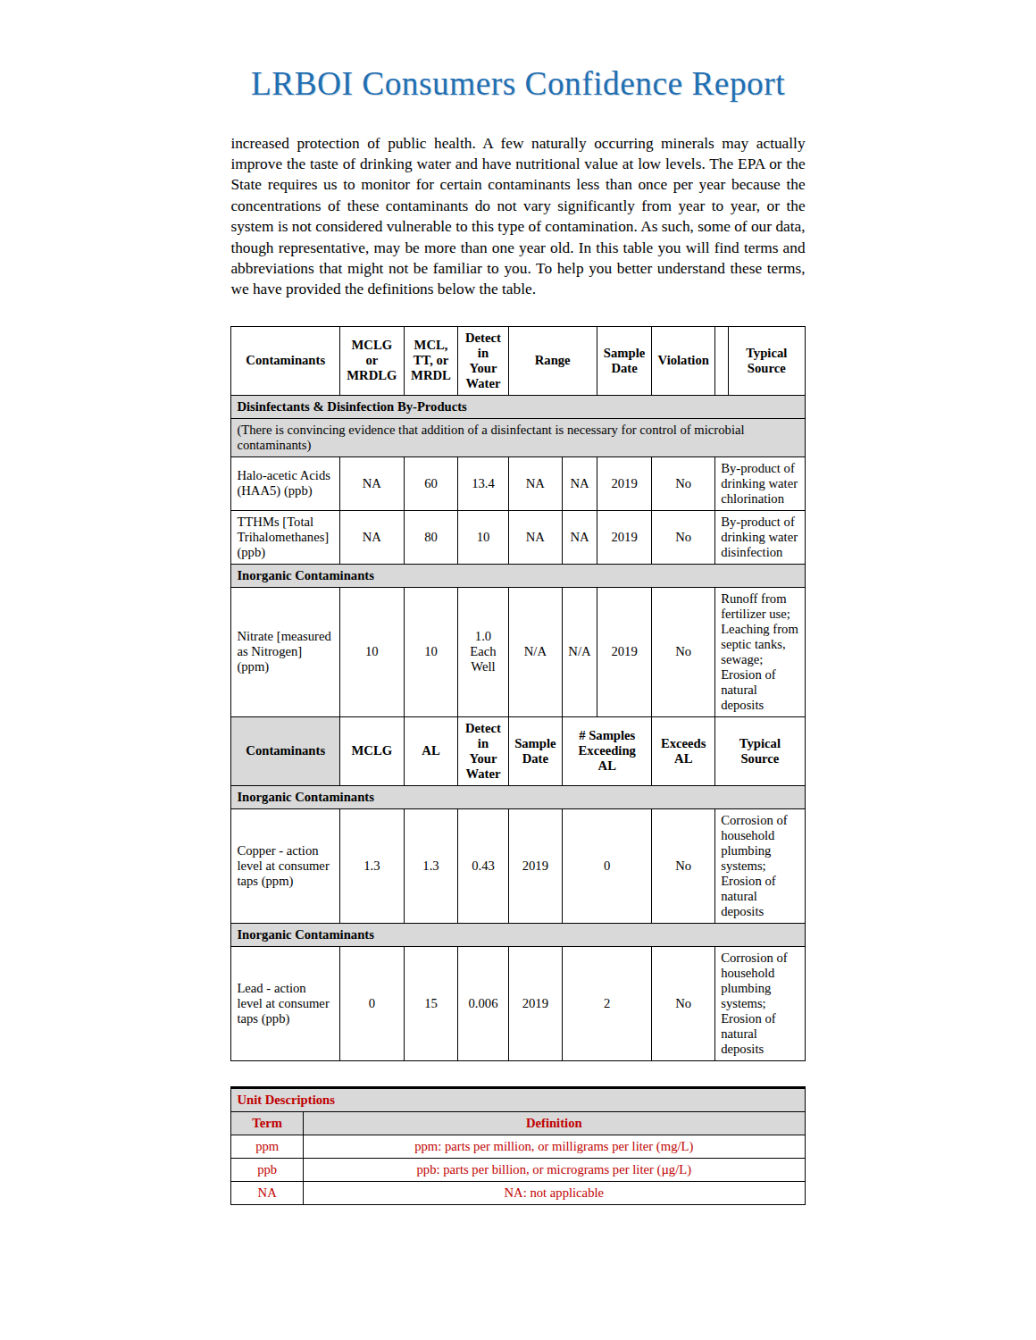LRBOI Consumers Confidence Report
increased protection of public health. A few naturally occurring minerals may actually improve the taste of drinking water and have nutritional value at low levels. The EPA or the State requires us to monitor for certain contaminants less than once per year because the concentrations of these contaminants do not vary significantly from year to year, or the system is not considered vulnerable to this type of contamination. As such, some of our data, though representative, may be more than one year old. In this table you will find terms and abbreviations that might not be familiar to you. To help you better understand these terms, we have provided the definitions below the table.
| Contaminants | MCLG or MRDLG | MCL, TT, or MRDL | Detect in Your Water | Range | Sample Date | Violation | | Typical Source |
| --- | --- | --- | --- | --- | --- | --- | --- | --- |
| Disinfectants & Disinfection By-Products |
| (There is convincing evidence that addition of a disinfectant is necessary for control of microbial contaminants) |
| Halo-acetic Acids (HAA5) (ppb) | NA | 60 | 13.4 | NA | NA | 2019 | No | By-product of drinking water chlorination |
| TTHMs [Total Trihalomethanes] (ppb) | NA | 80 | 10 | NA | NA | 2019 | No | By-product of drinking water disinfection |
| Inorganic Contaminants |
| Nitrate [measured as Nitrogen] (ppm) | 10 | 10 | 1.0 Each Well | N/A | N/A | 2019 | No | Runoff from fertilizer use; Leaching from septic tanks, sewage; Erosion of natural deposits |
| Contaminants | MCLG | AL | Detect in Your Water | Sample Date | # Samples Exceeding AL | Exceeds AL | Typical Source |
| Inorganic Contaminants |
| Copper - action level at consumer taps (ppm) | 1.3 | 1.3 | 0.43 | 2019 | 0 | No | Corrosion of household plumbing systems; Erosion of natural deposits |
| Inorganic Contaminants |
| Lead - action level at consumer taps (ppb) | 0 | 15 | 0.006 | 2019 | 2 | No | Corrosion of household plumbing systems; Erosion of natural deposits |
| Unit Descriptions |
| --- |
| Term | Definition |
| ppm | ppm: parts per million, or milligrams per liter (mg/L) |
| ppb | ppb: parts per billion, or micrograms per liter (µg/L) |
| NA | NA: not applicable |